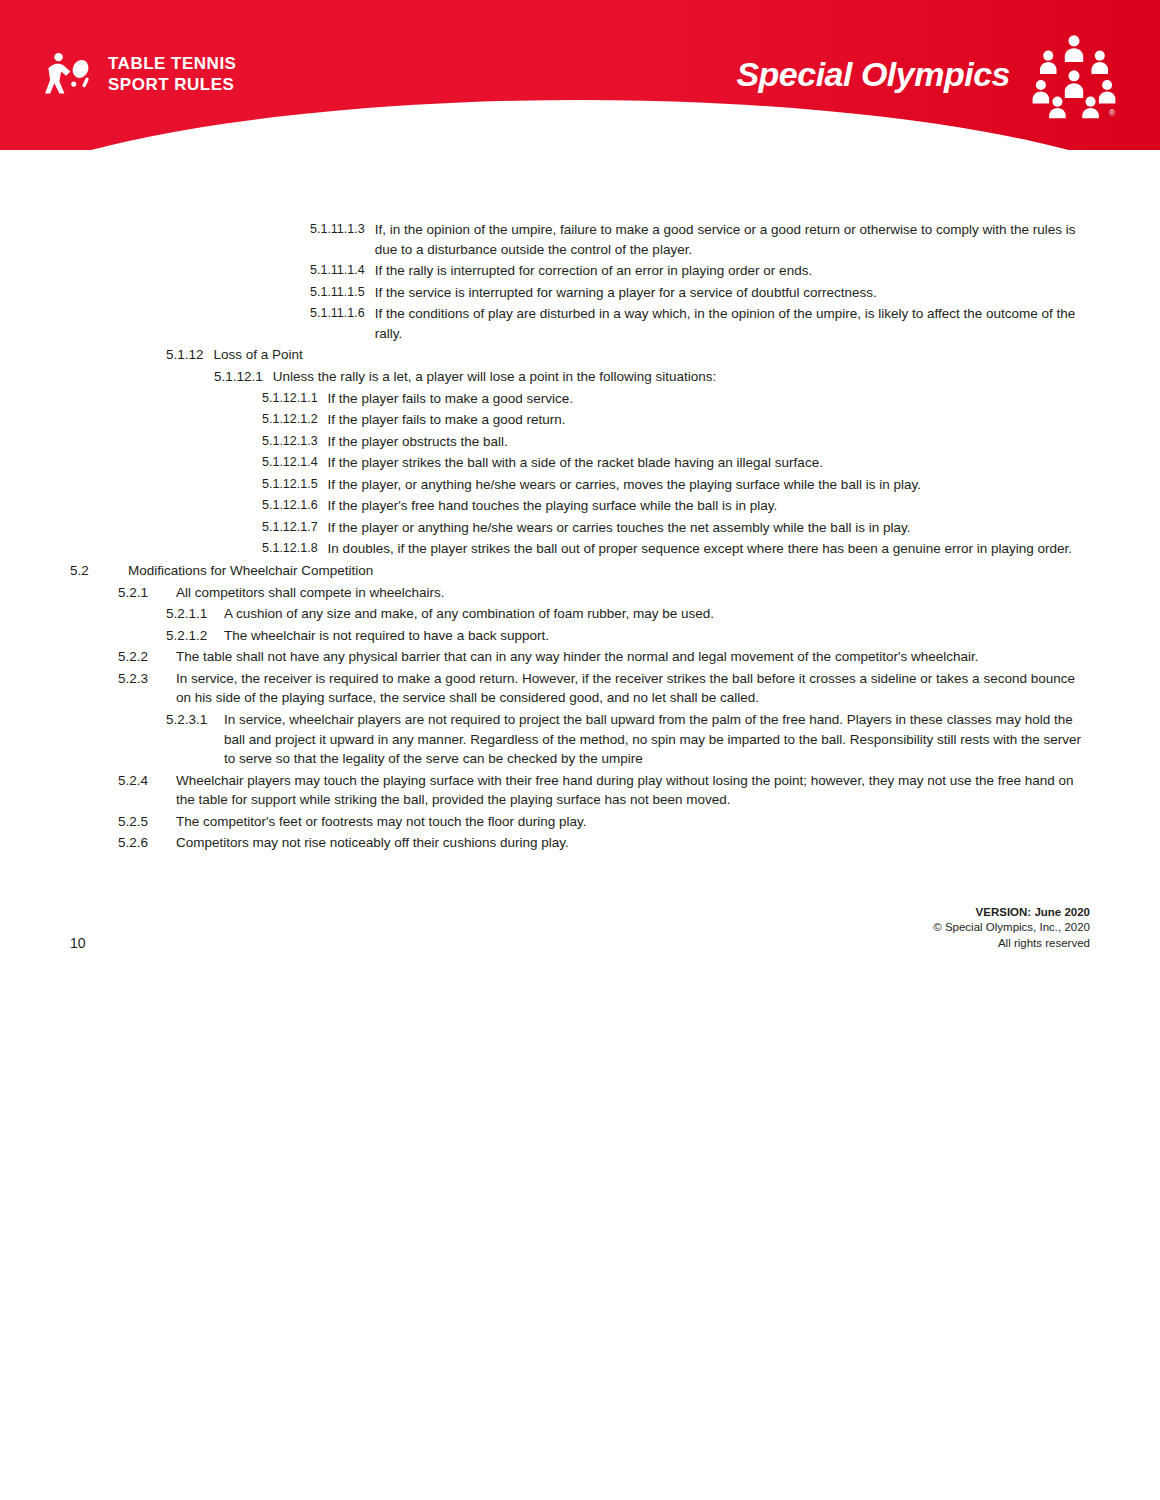TABLE TENNIS
SPORT RULES
Special Olympics
®
5.1.11.1.3
If, in the opinion of the umpire, failure to make a good service or a good return or otherwise to comply with the rules is due to a disturbance outside the control of the player.
5.1.11.1.4
If the rally is interrupted for correction of an error in playing order or ends.
5.1.11.1.5
If the service is interrupted for warning a player for a service of doubtful correctness.
5.1.11.1.6
If the conditions of play are disturbed in a way which, in the opinion of the umpire, is likely to affect the outcome of the rally.
5.1.12
Loss of a Point
5.1.12.1
Unless the rally is a let, a player will lose a point in the following situations:
5.1.12.1.1
If the player fails to make a good service.
5.1.12.1.2
If the player fails to make a good return.
5.1.12.1.3
If the player obstructs the ball.
5.1.12.1.4
If the player strikes the ball with a side of the racket blade having an illegal surface.
5.1.12.1.5
If the player, or anything he/she wears or carries, moves the playing surface while the ball is in play.
5.1.12.1.6
If the player's free hand touches the playing surface while the ball is in play.
5.1.12.1.7
If the player or anything he/she wears or carries touches the net assembly while the ball is in play.
5.1.12.1.8
In doubles, if the player strikes the ball out of proper sequence except where there has been a genuine error in playing order.
5.2
Modifications for Wheelchair Competition
5.2.1
All competitors shall compete in wheelchairs.
5.2.1.1
A cushion of any size and make, of any combination of foam rubber, may be used.
5.2.1.2
The wheelchair is not required to have a back support.
5.2.2
The table shall not have any physical barrier that can in any way hinder the normal and legal movement of the competitor's wheelchair.
5.2.3
In service, the receiver is required to make a good return. However, if the receiver strikes the ball before it crosses a sideline or takes a second bounce on his side of the playing surface, the service shall be considered good, and no let shall be called.
5.2.3.1
In service, wheelchair players are not required to project the ball upward from the palm of the free hand. Players in these classes may hold the ball and project it upward in any manner. Regardless of the method, no spin may be imparted to the ball. Responsibility still rests with the server to serve so that the legality of the serve can be checked by the umpire
5.2.4
Wheelchair players may touch the playing surface with their free hand during play without losing the point; however, they may not use the free hand on the table for support while striking the ball, provided the playing surface has not been moved.
5.2.5
The competitor's feet or footrests may not touch the floor during play.
5.2.6
Competitors may not rise noticeably off their cushions during play.
10
VERSION: June 2020
© Special Olympics, Inc., 2020
All rights reserved